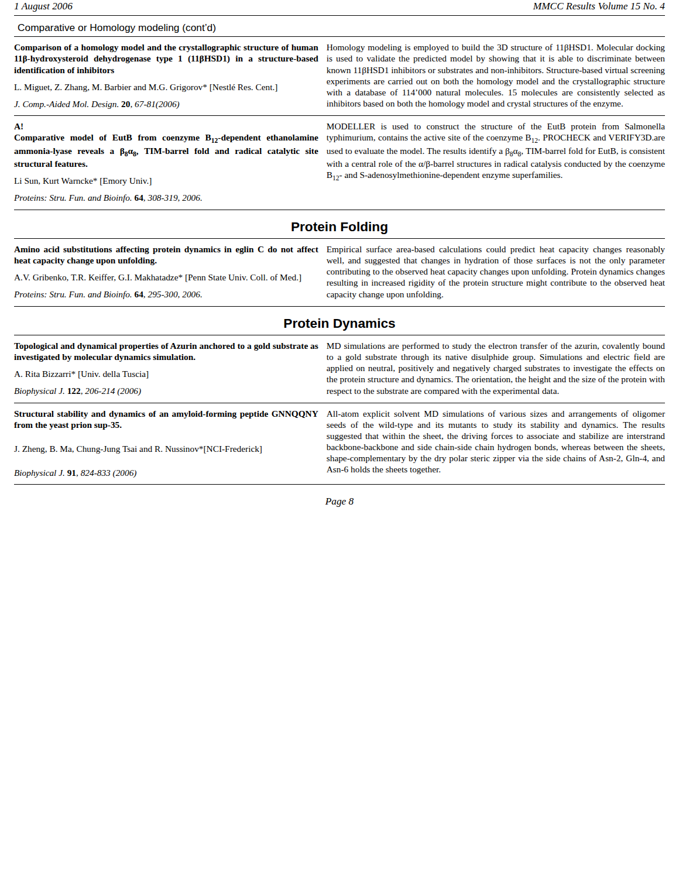1 August 2006
MMCC Results Volume 15 No. 4
Comparative or Homology modeling (cont’d)
| Comparison of a homology model and the crystallographic structure of human 11β-hydroxysteroid dehydrogenase type 1 (11βHSD1) in a structure-based identification of inhibitors L. Miguet, Z. Zhang, M. Barbier and M.G. Grigorov* [Nestlé Res. Cent.] J. Comp.-Aided Mol. Design. 20 , 67-81(2006) | Homology modeling is employed to build the 3D structure of 11βHSD1. Molecular docking is used to validate the predicted model by showing that it is able to discriminate between known 11βHSD1 inhibitors or substrates and non-inhibitors. Structure-based virtual screening experiments are carried out on both the homology model and the crystallographic structure with a database of 114’000 natural molecules. 15 molecules are consistently selected as inhibitors based on both the homology model and crystal structures of the enzyme. |
| A! Comparative model of EutB from coenzyme B 12 -dependent ethanolamine ammonia-lyase reveals a β 8 α 8 , TIM-barrel fold and radical catalytic site structural features. Li Sun, Kurt Warncke* [Emory Univ.] Proteins: Stru. Fun. and Bioinfo. 64 , 308-319, 2006. | MODELLER is used to construct the structure of the EutB protein from Salmonella typhimurium, contains the active site of the coenzyme B 12 . PROCHECK and VERIFY3D.are used to evaluate the model. The results identify a β 8 α 8 , TIM-barrel fold for EutB, is consistent with a central role of the α/β-barrel structures in radical catalysis conducted by the coenzyme B 12 - and S-adenosylmethionine-dependent enzyme superfamilies. |
Protein Folding
| Amino acid substitutions affecting protein dynamics in eglin C do not affect heat capacity change upon unfolding. A.V. Gribenko, T.R. Keiffer, G.I. Makhatadze* [Penn State Univ. Coll. of Med.] Proteins: Stru. Fun. and Bioinfo. 64 , 295-300, 2006. | Empirical surface area-based calculations could predict heat capacity changes reasonably well, and suggested that changes in hydration of those surfaces is not the only parameter contributing to the observed heat capacity changes upon unfolding. Protein dynamics changes resulting in increased rigidity of the protein structure might contribute to the observed heat capacity change upon unfolding. |
Protein Dynamics
| Topological and dynamical properties of Azurin anchored to a gold substrate as investigated by molecular dynamics simulation. A. Rita Bizzarri* [Univ. della Tuscia] Biophysical J. 122 , 206-214 (2006) | MD simulations are performed to study the electron transfer of the azurin, covalently bound to a gold substrate through its native disulphide group. Simulations and electric field are applied on neutral, positively and negatively charged substrates to investigate the effects on the protein structure and dynamics. The orientation, the height and the size of the protein with respect to the substrate are compared with the experimental data. |
| Structural stability and dynamics of an amyloid-forming peptide GNNQQNY from the yeast prion sup-35. J. Zheng, B. Ma, Chung-Jung Tsai and R. Nussinov*[NCI-Frederick] Biophysical J. 91 , 824-833 (2006) | All-atom explicit solvent MD simulations of various sizes and arrangements of oligomer seeds of the wild-type and its mutants to study its stability and dynamics. The results suggested that within the sheet, the driving forces to associate and stabilize are interstrand backbone-backbone and side chain-side chain hydrogen bonds, whereas between the sheets, shape-complementary by the dry polar steric zipper via the side chains of Asn-2, Gln-4, and Asn-6 holds the sheets together. |
Page 8